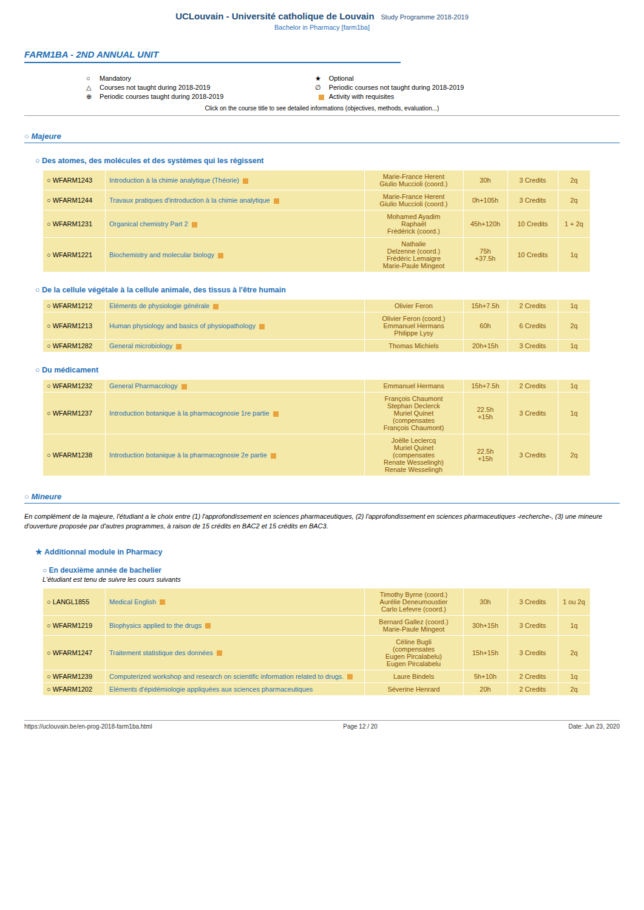UCLouvain - Université catholique de Louvain Study Programme 2018-2019 Bachelor in Pharmacy [farm1ba]
FARM1BA - 2ND ANNUAL UNIT
| ○ | Mandatory | ★ | Optional |
| △ | Courses not taught during 2018-2019 | ∅ | Periodic courses not taught during 2018-2019 |
| ⊕ | Periodic courses taught during 2018-2019 | | Activity with requisites |
Click on the course title to see detailed informations (objectives, methods, evaluation...)
○ Majeure
○ Des atomes, des molécules et des systèmes qui les régissent
| ○ WFARM1243 | Introduction à la chimie analytique (Théorie) | Marie-France Herent Giulio Muccioli (coord.) | 30h | 3 Credits | 2q |
| ○ WFARM1244 | Travaux pratiques d'introduction à la chimie analytique | Marie-France Herent Giulio Muccioli (coord.) | 0h+105h | 3 Credits | 2q |
| ○ WFARM1231 | Organical chemistry Part 2 | Mohamed Ayadim Raphaël Frédérick (coord.) | 45h+120h | 10 Credits | 1 + 2q |
| ○ WFARM1221 | Biochemistry and molecular biology | Nathalie Delzenne (coord.) Frédéric Lemaigre Marie-Paule Mingeot | 75h +37.5h | 10 Credits | 1q |
○ De la cellule végétale à la cellule animale, des tissus à l'être humain
| ○ WFARM1212 | Eléments de physiologie générale | Olivier Feron | 15h+7.5h | 2 Credits | 1q |
| ○ WFARM1213 | Human physiology and basics of physiopathology | Olivier Feron (coord.) Emmanuel Hermans Philippe Lysy | 60h | 6 Credits | 2q |
| ○ WFARM1282 | General microbiology | Thomas Michiels | 20h+15h | 3 Credits | 1q |
○ Du médicament
| ○ WFARM1232 | General Pharmacology | Emmanuel Hermans | 15h+7.5h | 2 Credits | 1q |
| ○ WFARM1237 | Introduction botanique à la pharmacognosie 1re partie | François Chaumont Stephan Declerck Muriel Quinet (compensates François Chaumont) | 22.5h +15h | 3 Credits | 1q |
| ○ WFARM1238 | Introduction botanique à la pharmacognosie 2e partie | Joëlle Leclercq Muriel Quinet (compensates Renate Wesselingh) Renate Wesselingh | 22.5h +15h | 3 Credits | 2q |
○ Mineure
En complément de la majeure, l'étudiant a le choix entre (1) l'approfondissement en sciences pharmaceutiques, (2) l'approfondissement en sciences pharmaceutiques -recherche-, (3) une mineure d'ouverture proposée par d'autres programmes, à raison de 15 crédits en BAC2 et 15 crédits en BAC3.
★ Additionnal module in Pharmacy
○ En deuxième année de bachelier
L'étudiant est tenu de suivre les cours suivants
| ○ LANGL1855 | Medical English | Timothy Byrne (coord.) Aurélie Deneumoustier Carlo Lefevre (coord.) | 30h | 3 Credits | 1 ou 2q |
| ○ WFARM1219 | Biophysics applied to the drugs | Bernard Gallez (coord.) Marie-Paule Mingeot | 30h+15h | 3 Credits | 1q |
| ○ WFARM1247 | Traitement statistique des données | Céline Bugli (compensates Eugen Pircalabelu) Eugen Pircalabelu | 15h+15h | 3 Credits | 2q |
| ○ WFARM1239 | Computerized workshop and research on scientific information related to drugs. | Laure Bindels | 5h+10h | 2 Credits | 1q |
| ○ WFARM1202 | Eléments d'épidémiologie appliquées aux sciences pharmaceutiques | Séverine Henrard | 20h | 2 Credits | 2q |
https://uclouvain.be/en-prog-2018-farm1ba.html Page 12 / 20 Date: Jun 23, 2020